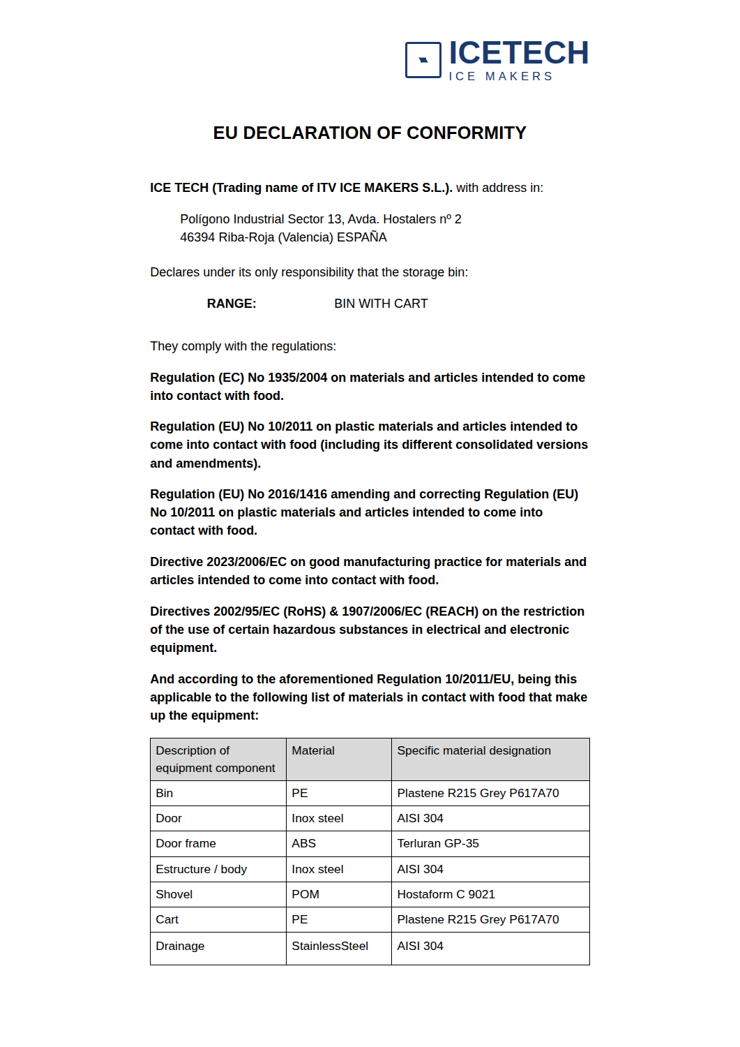ICETECH
ICE MAKERS
EU DECLARATION OF CONFORMITY
ICE TECH (Trading name of ITV ICE MAKERS S.L.). with address in:
Polígono Industrial Sector 13, Avda. Hostalers nº 2
46394 Riba-Roja (Valencia) ESPAÑA
Declares under its only responsibility that the storage bin:
RANGE: BIN WITH CART
They comply with the regulations:
Regulation (EC) No 1935/2004 on materials and articles intended to come into contact with food.
Regulation (EU) No 10/2011 on plastic materials and articles intended to come into contact with food (including its different consolidated versions and amendments).
Regulation (EU) No 2016/1416 amending and correcting Regulation (EU) No 10/2011 on plastic materials and articles intended to come into contact with food.
Directive 2023/2006/EC on good manufacturing practice for materials and articles intended to come into contact with food.
Directives 2002/95/EC (RoHS) & 1907/2006/EC (REACH) on the restriction of the use of certain hazardous substances in electrical and electronic equipment.
And according to the aforementioned Regulation 10/2011/EU, being this applicable to the following list of materials in contact with food that make up the equipment:
| Description of equipment component | Material | Specific material designation |
| --- | --- | --- |
| Bin | PE | Plastene R215 Grey P617A70 |
| Door | Inox steel | AISI 304 |
| Door frame | ABS | Terluran GP-35 |
| Estructure / body | Inox steel | AISI 304 |
| Shovel | POM | Hostaform C 9021 |
| Cart | PE | Plastene R215 Grey P617A70 |
| Drainage | StainlessSteel | AISI 304 |